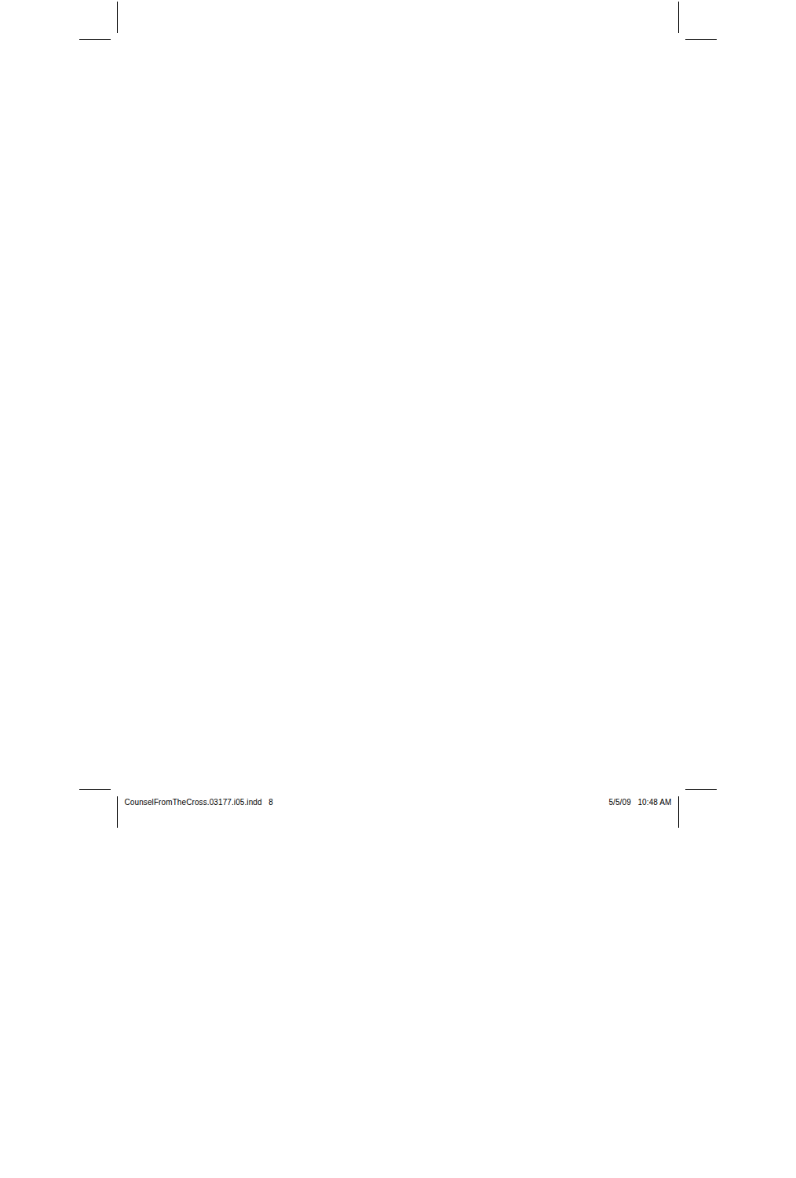CounselFromTheCross.03177.i05.indd 8 5/5/09 10:48 AM